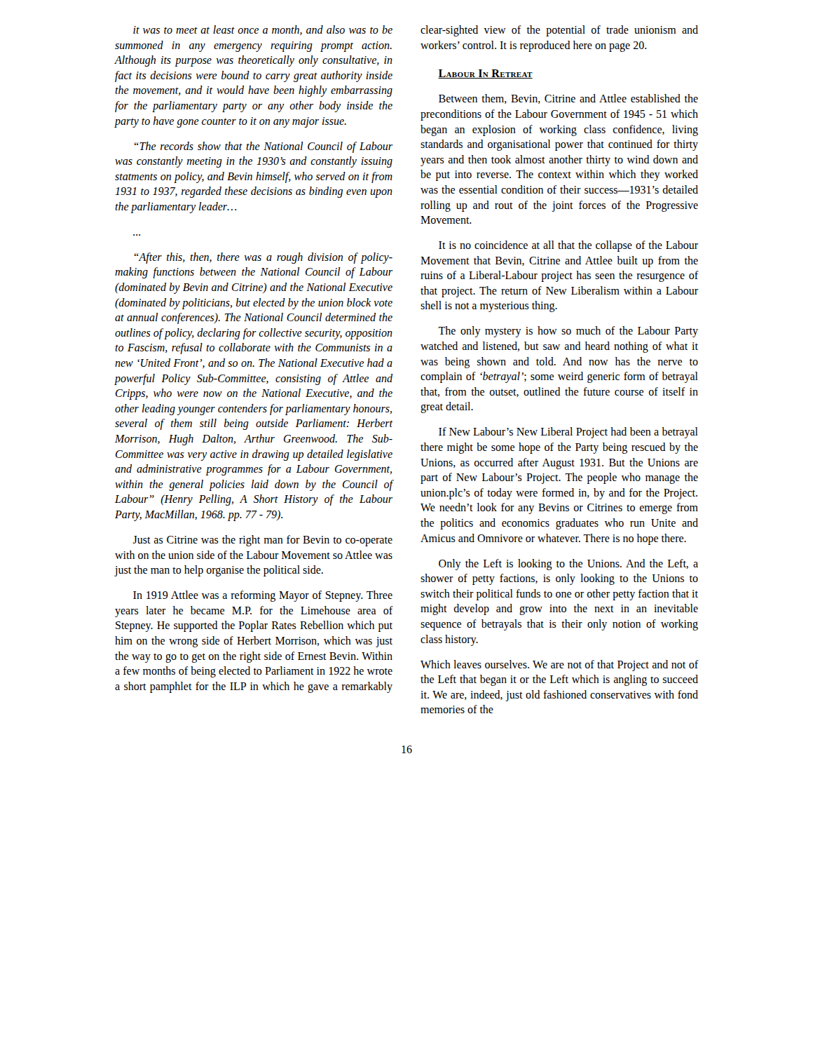it was to meet at least once a month, and also was to be summoned in any emergency requiring prompt action. Although its purpose was theoretically only consultative, in fact its decisions were bound to carry great authority inside the movement, and it would have been highly embarrassing for the parliamentary party or any other body inside the party to have gone counter to it on any major issue.
“The records show that the National Council of Labour was constantly meeting in the 1930’s and constantly issuing statments on policy, and Bevin himself, who served on it from 1931 to 1937, regarded these decisions as binding even upon the parliamentary leader…
...
“After this, then, there was a rough division of policy-making functions between the National Council of Labour (dominated by Bevin and Citrine) and the National Executive (dominated by politicians, but elected by the union block vote at annual conferences). The National Council determined the outlines of policy, declaring for collective security, opposition to Fascism, refusal to collaborate with the Communists in a new ‘United Front’, and so on. The National Executive had a powerful Policy Sub-Committee, consisting of Attlee and Cripps, who were now on the National Executive, and the other leading younger contenders for parliamentary honours, several of them still being outside Parliament: Herbert Morrison, Hugh Dalton, Arthur Greenwood. The Sub-Committee was very active in drawing up detailed legislative and administrative programmes for a Labour Government, within the general policies laid down by the Council of Labour” (Henry Pelling, A Short History of the Labour Party, MacMillan, 1968. pp. 77 - 79).
Just as Citrine was the right man for Bevin to co-operate with on the union side of the Labour Movement so Attlee was just the man to help organise the political side.
In 1919 Attlee was a reforming Mayor of Stepney. Three years later he became M.P. for the Limehouse area of Stepney. He supported the Poplar Rates Rebellion which put him on the wrong side of Herbert Morrison, which was just the way to go to get on the right side of Ernest Bevin. Within a few months of being elected to Parliament in 1922 he wrote a short pamphlet for the ILP in which he gave a remarkably clear-sighted view of the potential of trade unionism and workers’ control. It is reproduced here on page 20.
Labour In Retreat
Between them, Bevin, Citrine and Attlee established the preconditions of the Labour Government of 1945 - 51 which began an explosion of working class confidence, living standards and organisational power that continued for thirty years and then took almost another thirty to wind down and be put into reverse. The context within which they worked was the essential condition of their success—1931’s detailed rolling up and rout of the joint forces of the Progressive Movement.
It is no coincidence at all that the collapse of the Labour Movement that Bevin, Citrine and Attlee built up from the ruins of a Liberal-Labour project has seen the resurgence of that project. The return of New Liberalism within a Labour shell is not a mysterious thing.
The only mystery is how so much of the Labour Party watched and listened, but saw and heard nothing of what it was being shown and told. And now has the nerve to complain of ‘betrayal’; some weird generic form of betrayal that, from the outset, outlined the future course of itself in great detail.
If New Labour’s New Liberal Project had been a betrayal there might be some hope of the Party being rescued by the Unions, as occurred after August 1931. But the Unions are part of New Labour’s Project. The people who manage the union.plc’s of today were formed in, by and for the Project. We needn’t look for any Bevins or Citrines to emerge from the politics and economics graduates who run Unite and Amicus and Omnivore or whatever. There is no hope there.
Only the Left is looking to the Unions. And the Left, a shower of petty factions, is only looking to the Unions to switch their political funds to one or other petty faction that it might develop and grow into the next in an inevitable sequence of betrayals that is their only notion of working class history.
Which leaves ourselves. We are not of that Project and not of the Left that began it or the Left which is angling to succeed it. We are, indeed, just old fashioned conservatives with fond memories of the
16